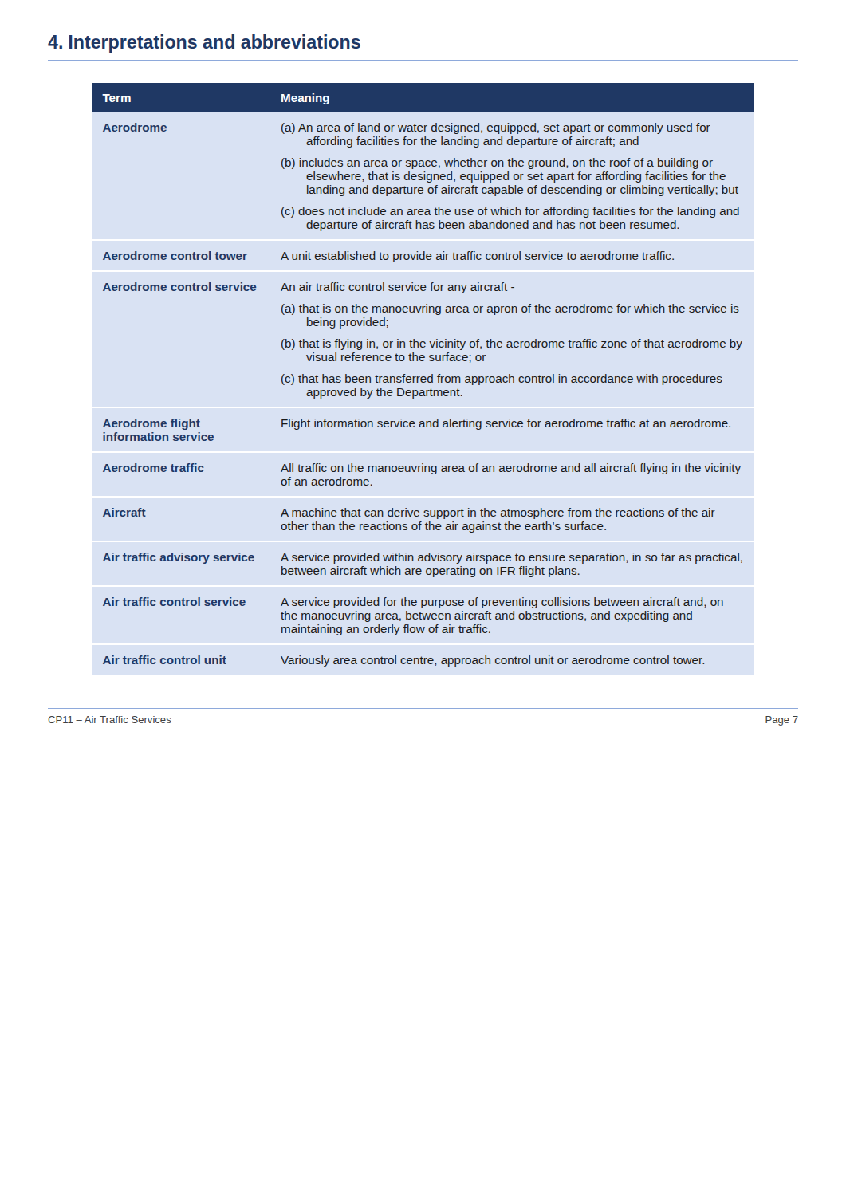4. Interpretations and abbreviations
| Term | Meaning |
| --- | --- |
| Aerodrome | (a) An area of land or water designed, equipped, set apart or commonly used for affording facilities for the landing and departure of aircraft; and (b) includes an area or space, whether on the ground, on the roof of a building or elsewhere, that is designed, equipped or set apart for affording facilities for the landing and departure of aircraft capable of descending or climbing vertically; but (c) does not include an area the use of which for affording facilities for the landing and departure of aircraft has been abandoned and has not been resumed. |
| Aerodrome control tower | A unit established to provide air traffic control service to aerodrome traffic. |
| Aerodrome control service | An air traffic control service for any aircraft - (a) that is on the manoeuvring area or apron of the aerodrome for which the service is being provided; (b) that is flying in, or in the vicinity of, the aerodrome traffic zone of that aerodrome by visual reference to the surface; or (c) that has been transferred from approach control in accordance with procedures approved by the Department. |
| Aerodrome flight information service | Flight information service and alerting service for aerodrome traffic at an aerodrome. |
| Aerodrome traffic | All traffic on the manoeuvring area of an aerodrome and all aircraft flying in the vicinity of an aerodrome. |
| Aircraft | A machine that can derive support in the atmosphere from the reactions of the air other than the reactions of the air against the earth’s surface. |
| Air traffic advisory service | A service provided within advisory airspace to ensure separation, in so far as practical, between aircraft which are operating on IFR flight plans. |
| Air traffic control service | A service provided for the purpose of preventing collisions between aircraft and, on the manoeuvring area, between aircraft and obstructions, and expediting and maintaining an orderly flow of air traffic. |
| Air traffic control unit | Variously area control centre, approach control unit or aerodrome control tower. |
CP11 – Air Traffic Services Page 7